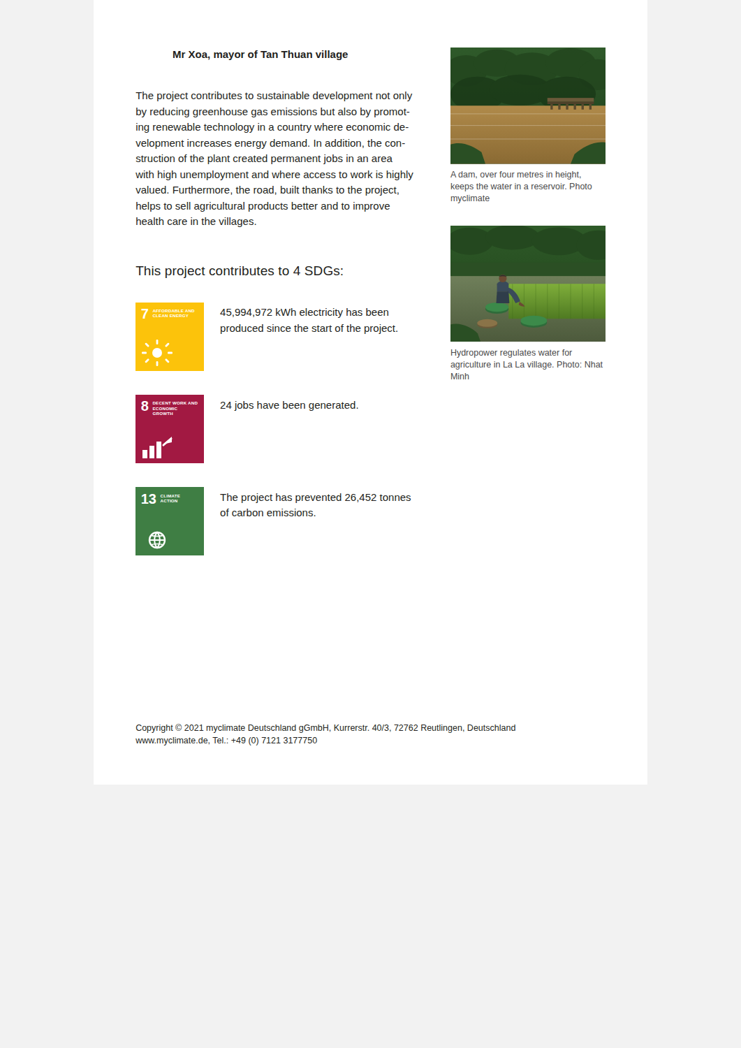Mr Xoa, mayor of Tan Thuan village
The project contributes to sustainable development not only by reducing greenhouse gas emissions but also by promoting renewable technology in a country where economic development increases energy demand. In addition, the construction of the plant created permanent jobs in an area with high unemployment and where access to work is highly valued. Furthermore, the road, built thanks to the project, helps to sell agricultural products better and to improve health care in the villages.
This project contributes to 4 SDGs:
7 Affordable and
Clean Energy
45,994,972 kWh electricity has been produced since the start of the project.
8 Decent Work and
Economic Growth
24 jobs have been generated.
13 Climate
Action
The project has prevented 26,452 tonnes of carbon emissions.
A dam, over four metres in height, keeps the water in a reservoir. Photo myclimate
Hydropower regulates water for agriculture in La La village. Photo: Nhat Minh
Copyright © 2021 myclimate Deutschland gGmbH, Kurrerstr. 40/3, 72762 Reutlingen, Deutschland
www.myclimate.de, Tel.: +49 (0) 7121 3177750